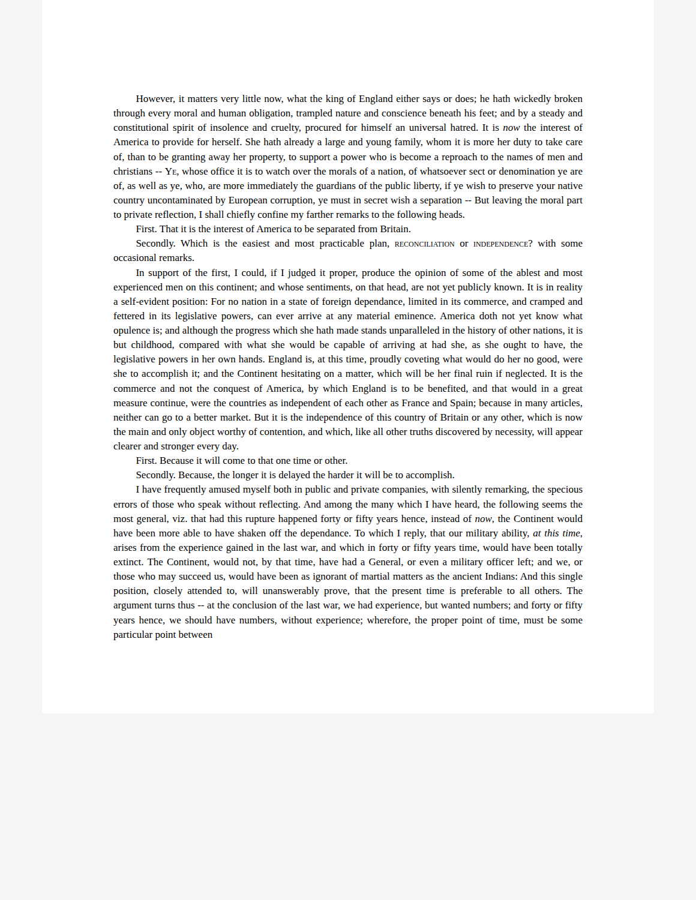However, it matters very little now, what the king of England either says or does; he hath wickedly broken through every moral and human obligation, trampled nature and conscience beneath his feet; and by a steady and constitutional spirit of insolence and cruelty, procured for himself an universal hatred. It is now the interest of America to provide for herself. She hath already a large and young family, whom it is more her duty to take care of, than to be granting away her property, to support a power who is become a reproach to the names of men and christians -- Ye, whose office it is to watch over the morals of a nation, of whatsoever sect or denomination ye are of, as well as ye, who, are more immediately the guardians of the public liberty, if ye wish to preserve your native country uncontaminated by European corruption, ye must in secret wish a separation -- But leaving the moral part to private reflection, I shall chiefly confine my farther remarks to the following heads.
First. That it is the interest of America to be separated from Britain.
Secondly. Which is the easiest and most practicable plan, reconciliation or independence? with some occasional remarks.
In support of the first, I could, if I judged it proper, produce the opinion of some of the ablest and most experienced men on this continent; and whose sentiments, on that head, are not yet publicly known. It is in reality a self-evident position: For no nation in a state of foreign dependance, limited in its commerce, and cramped and fettered in its legislative powers, can ever arrive at any material eminence. America doth not yet know what opulence is; and although the progress which she hath made stands unparalleled in the history of other nations, it is but childhood, compared with what she would be capable of arriving at had she, as she ought to have, the legislative powers in her own hands. England is, at this time, proudly coveting what would do her no good, were she to accomplish it; and the Continent hesitating on a matter, which will be her final ruin if neglected. It is the commerce and not the conquest of America, by which England is to be benefited, and that would in a great measure continue, were the countries as independent of each other as France and Spain; because in many articles, neither can go to a better market. But it is the independence of this country of Britain or any other, which is now the main and only object worthy of contention, and which, like all other truths discovered by necessity, will appear clearer and stronger every day.
First. Because it will come to that one time or other.
Secondly. Because, the longer it is delayed the harder it will be to accomplish.
I have frequently amused myself both in public and private companies, with silently remarking, the specious errors of those who speak without reflecting. And among the many which I have heard, the following seems the most general, viz. that had this rupture happened forty or fifty years hence, instead of now, the Continent would have been more able to have shaken off the dependance. To which I reply, that our military ability, at this time, arises from the experience gained in the last war, and which in forty or fifty years time, would have been totally extinct. The Continent, would not, by that time, have had a General, or even a military officer left; and we, or those who may succeed us, would have been as ignorant of martial matters as the ancient Indians: And this single position, closely attended to, will unanswerably prove, that the present time is preferable to all others. The argument turns thus -- at the conclusion of the last war, we had experience, but wanted numbers; and forty or fifty years hence, we should have numbers, without experience; wherefore, the proper point of time, must be some particular point between